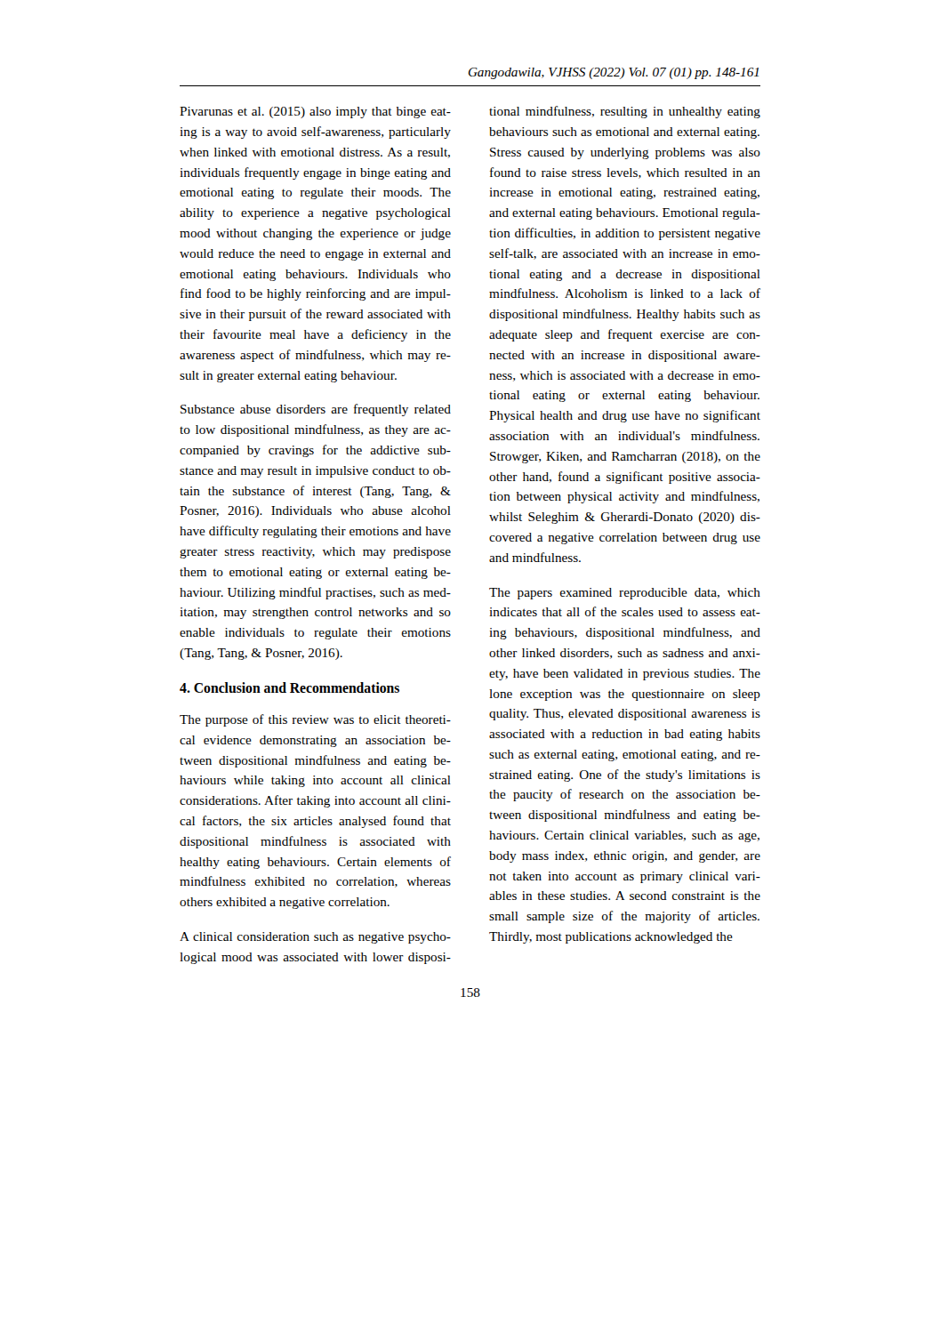Gangodawila, VJHSS (2022) Vol. 07 (01) pp. 148-161
Pivarunas et al. (2015) also imply that binge eating is a way to avoid self-awareness, particularly when linked with emotional distress. As a result, individuals frequently engage in binge eating and emotional eating to regulate their moods. The ability to experience a negative psychological mood without changing the experience or judge would reduce the need to engage in external and emotional eating behaviours. Individuals who find food to be highly reinforcing and are impulsive in their pursuit of the reward associated with their favourite meal have a deficiency in the awareness aspect of mindfulness, which may result in greater external eating behaviour.
Substance abuse disorders are frequently related to low dispositional mindfulness, as they are accompanied by cravings for the addictive substance and may result in impulsive conduct to obtain the substance of interest (Tang, Tang, & Posner, 2016). Individuals who abuse alcohol have difficulty regulating their emotions and have greater stress reactivity, which may predispose them to emotional eating or external eating behaviour. Utilizing mindful practises, such as meditation, may strengthen control networks and so enable individuals to regulate their emotions (Tang, Tang, & Posner, 2016).
4. Conclusion and Recommendations
The purpose of this review was to elicit theoretical evidence demonstrating an association between dispositional mindfulness and eating behaviours while taking into account all clinical considerations. After taking into account all clinical factors, the six articles analysed found that dispositional mindfulness is associated with healthy eating behaviours. Certain elements of mindfulness exhibited no correlation, whereas others exhibited a negative correlation.
A clinical consideration such as negative psychological mood was associated with lower dispositional mindfulness, resulting in unhealthy eating behaviours such as emotional and external eating. Stress caused by underlying problems was also found to raise stress levels, which resulted in an increase in emotional eating, restrained eating, and external eating behaviours. Emotional regulation difficulties, in addition to persistent negative self-talk, are associated with an increase in emotional eating and a decrease in dispositional mindfulness. Alcoholism is linked to a lack of dispositional mindfulness. Healthy habits such as adequate sleep and frequent exercise are connected with an increase in dispositional awareness, which is associated with a decrease in emotional eating or external eating behaviour. Physical health and drug use have no significant association with an individual's mindfulness. Strowger, Kiken, and Ramcharran (2018), on the other hand, found a significant positive association between physical activity and mindfulness, whilst Seleghim & Gherardi-Donato (2020) discovered a negative correlation between drug use and mindfulness.
The papers examined reproducible data, which indicates that all of the scales used to assess eating behaviours, dispositional mindfulness, and other linked disorders, such as sadness and anxiety, have been validated in previous studies. The lone exception was the questionnaire on sleep quality. Thus, elevated dispositional awareness is associated with a reduction in bad eating habits such as external eating, emotional eating, and restrained eating. One of the study's limitations is the paucity of research on the association between dispositional mindfulness and eating behaviours. Certain clinical variables, such as age, body mass index, ethnic origin, and gender, are not taken into account as primary clinical variables in these studies. A second constraint is the small sample size of the majority of articles. Thirdly, most publications acknowledged the
158